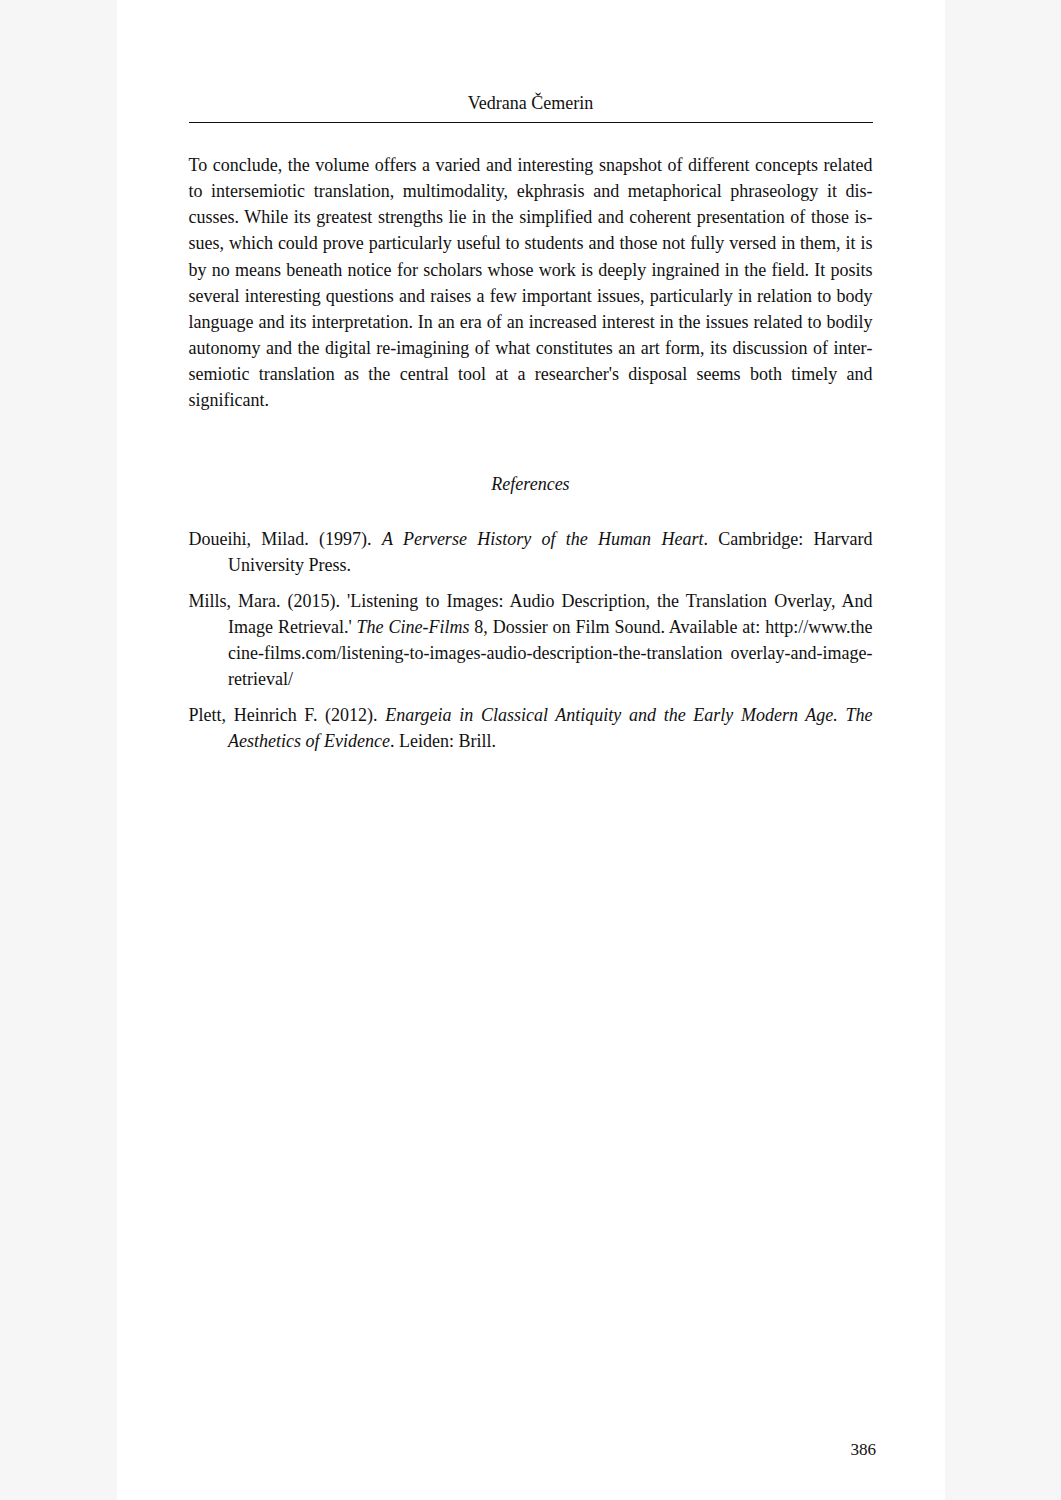Vedrana Čemerin
To conclude, the volume offers a varied and interesting snapshot of different concepts related to intersemiotic translation, multimodality, ekphrasis and metaphorical phraseology it discusses. While its greatest strengths lie in the simplified and coherent presentation of those issues, which could prove particularly useful to students and those not fully versed in them, it is by no means beneath notice for scholars whose work is deeply ingrained in the field. It posits several interesting questions and raises a few important issues, particularly in relation to body language and its interpretation. In an era of an increased interest in the issues related to bodily autonomy and the digital re-imagining of what constitutes an art form, its discussion of intersemiotic translation as the central tool at a researcher's disposal seems both timely and significant.
References
Doueihi, Milad. (1997). A Perverse History of the Human Heart. Cambridge: Harvard University Press.
Mills, Mara. (2015). 'Listening to Images: Audio Description, the Translation Overlay, And Image Retrieval.' The Cine-Films 8, Dossier on Film Sound. Available at: http://www.thecine-films.com/listening-to-images-audio-description-the-translation overlay-and-image-retrieval/
Plett, Heinrich F. (2012). Enargeia in Classical Antiquity and the Early Modern Age. The Aesthetics of Evidence. Leiden: Brill.
386